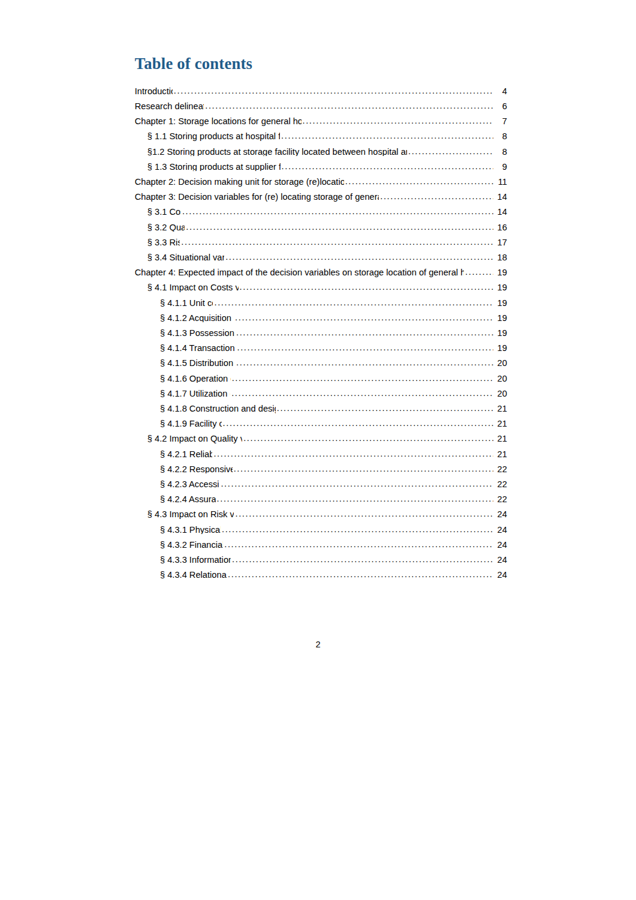Table of contents
Introduction.................................................................................................................. 4
Research delineation..................................................................................................... 6
Chapter 1: Storage locations for general hospitals................................................................. 7
§ 1.1 Storing products at hospital facility......................................................................... 8
§1.2 Storing products at storage facility located between hospital and supplier............................. 8
§ 1.3 Storing products at supplier facility......................................................................... 9
Chapter 2: Decision making unit for storage (re)location decisions..................................................... 11
Chapter 3: Decision variables for (re) locating storage of general hospitals....................................... 14
§ 3.1 Costs......................................................................................................................... 14
§ 3.2 Quality....................................................................................................................... 16
§ 3.3 Risks.......................................................................................................................... 17
§ 3.4 Situational variables....................................................................................................... 18
Chapter 4: Expected impact of the decision variables on storage location of general hospitals......... 19
§ 4.1 Impact on Costs variables..................................................................................................... 19
§ 4.1.1 Unit costs......................................................................................................... 19
§ 4.1.2 Acquisition costs................................................................................................. 19
§ 4.1.3 Possession costs.................................................................................................. 19
§ 4.1.4 Transaction costs................................................................................................. 19
§ 4.1.5 Distribution costs................................................................................................. 20
§ 4.1.6 Operation costs................................................................................................... 20
§ 4.1.7 Utilization costs................................................................................................... 20
§ 4.1.8 Construction and design costs................................................................................. 21
§ 4.1.9 Facility costs....................................................................................................... 21
§ 4.2 Impact on Quality variables................................................................................................... 21
§ 4.2.1 Reliability......................................................................................................... 21
§ 4.2.2 Responsiveness................................................................................................... 22
§ 4.2.3 Accessibility....................................................................................................... 22
§ 4.2.4 Assurance....................................................................................................... 22
§ 4.3 Impact on Risk variables....................................................................................................... 24
§ 4.3.1 Physical risk....................................................................................................... 24
§ 4.3.2 Financial risk..................................................................................................... 24
§ 4.3.3 Information risk................................................................................................. 24
§ 4.3.4 Relational risk................................................................................................... 24
2